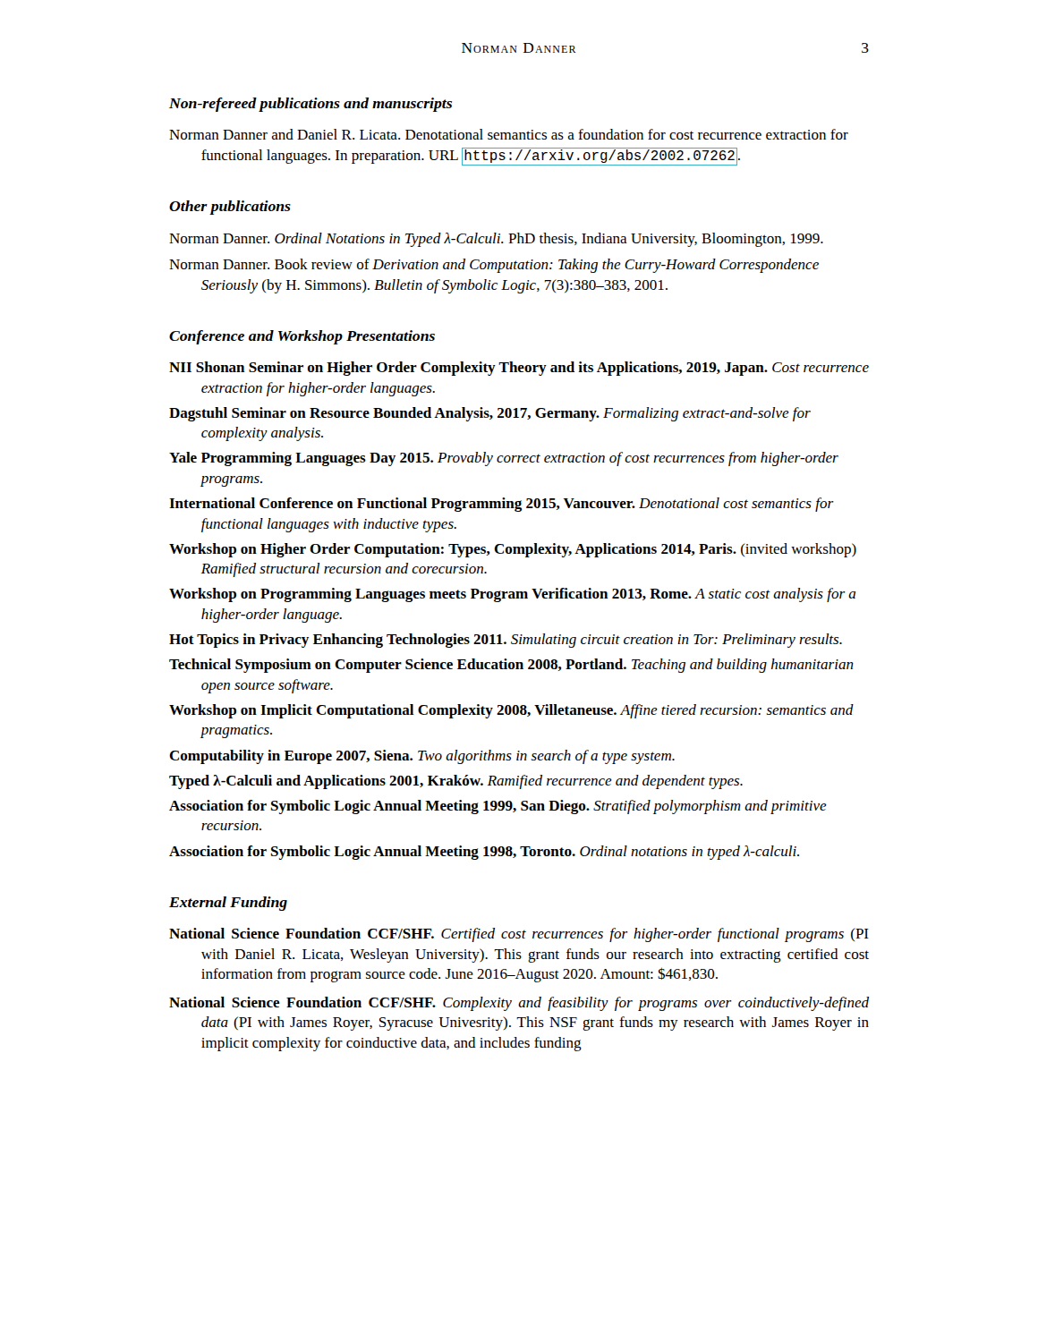Norman Danner 3
Non-refereed publications and manuscripts
Norman Danner and Daniel R. Licata. Denotational semantics as a foundation for cost recurrence extraction for functional languages. In preparation. URL https://arxiv.org/abs/2002.07262.
Other publications
Norman Danner. Ordinal Notations in Typed λ-Calculi. PhD thesis, Indiana University, Bloomington, 1999.
Norman Danner. Book review of Derivation and Computation: Taking the Curry-Howard Correspondence Seriously (by H. Simmons). Bulletin of Symbolic Logic, 7(3):380–383, 2001.
Conference and Workshop Presentations
NII Shonan Seminar on Higher Order Complexity Theory and its Applications, 2019, Japan. Cost recurrence extraction for higher-order languages.
Dagstuhl Seminar on Resource Bounded Analysis, 2017, Germany. Formalizing extract-and-solve for complexity analysis.
Yale Programming Languages Day 2015. Provably correct extraction of cost recurrences from higher-order programs.
International Conference on Functional Programming 2015, Vancouver. Denotational cost semantics for functional languages with inductive types.
Workshop on Higher Order Computation: Types, Complexity, Applications 2014, Paris. (invited workshop) Ramified structural recursion and corecursion.
Workshop on Programming Languages meets Program Verification 2013, Rome. A static cost analysis for a higher-order language.
Hot Topics in Privacy Enhancing Technologies 2011. Simulating circuit creation in Tor: Preliminary results.
Technical Symposium on Computer Science Education 2008, Portland. Teaching and building humanitarian open source software.
Workshop on Implicit Computational Complexity 2008, Villetaneuse. Affine tiered recursion: semantics and pragmatics.
Computability in Europe 2007, Siena. Two algorithms in search of a type system.
Typed λ-Calculi and Applications 2001, Kraków. Ramified recurrence and dependent types.
Association for Symbolic Logic Annual Meeting 1999, San Diego. Stratified polymorphism and primitive recursion.
Association for Symbolic Logic Annual Meeting 1998, Toronto. Ordinal notations in typed λ-calculi.
External Funding
National Science Foundation CCF/SHF. Certified cost recurrences for higher-order functional programs (PI with Daniel R. Licata, Wesleyan University). This grant funds our research into extracting certified cost information from program source code. June 2016–August 2020. Amount: $461,830.
National Science Foundation CCF/SHF. Complexity and feasibility for programs over coinductively-defined data (PI with James Royer, Syracuse Univesrity). This NSF grant funds my research with James Royer in implicit complexity for coinductive data, and includes funding